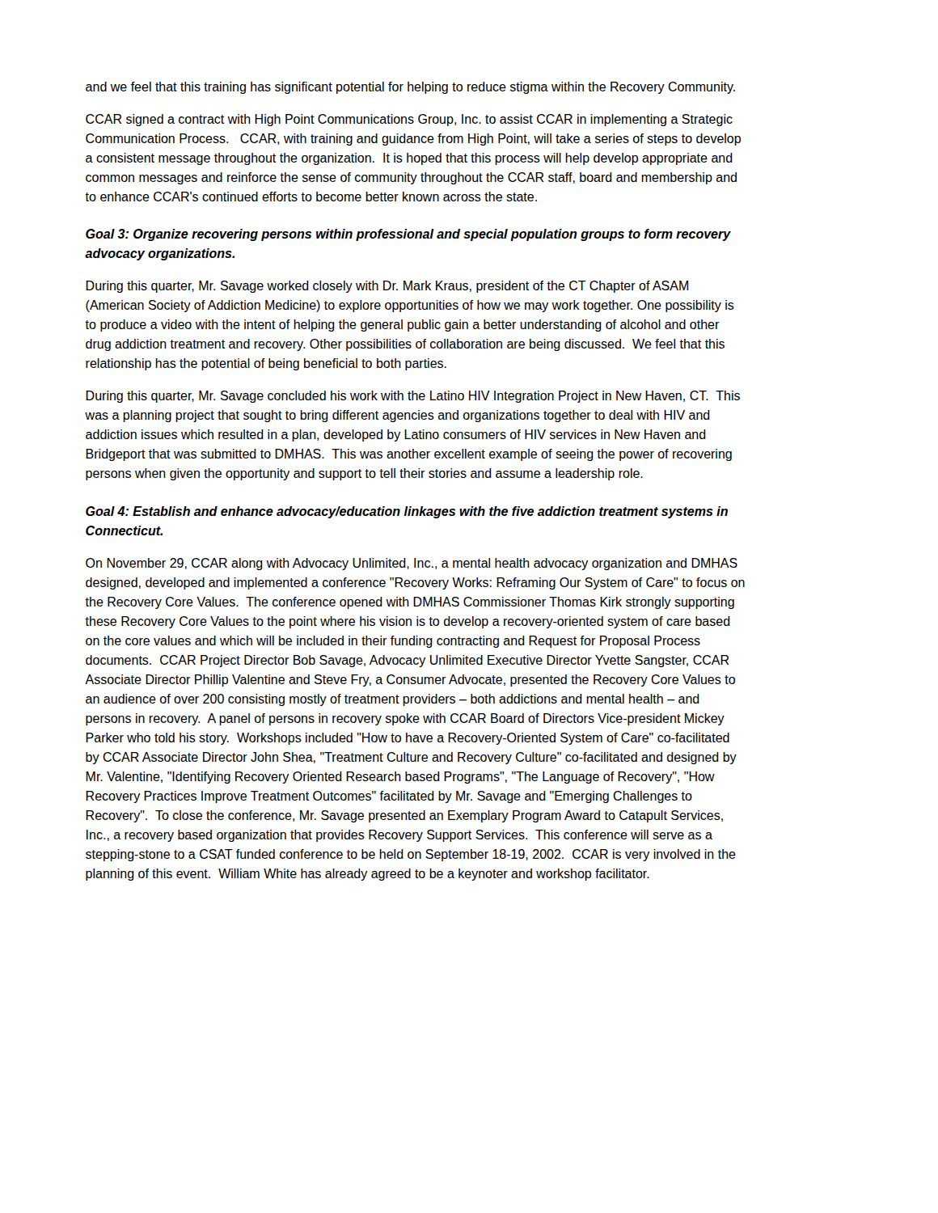and we feel that this training has significant potential for helping to reduce stigma within the Recovery Community.
CCAR signed a contract with High Point Communications Group, Inc. to assist CCAR in implementing a Strategic Communication Process. CCAR, with training and guidance from High Point, will take a series of steps to develop a consistent message throughout the organization. It is hoped that this process will help develop appropriate and common messages and reinforce the sense of community throughout the CCAR staff, board and membership and to enhance CCAR's continued efforts to become better known across the state.
Goal 3: Organize recovering persons within professional and special population groups to form recovery advocacy organizations.
During this quarter, Mr. Savage worked closely with Dr. Mark Kraus, president of the CT Chapter of ASAM (American Society of Addiction Medicine) to explore opportunities of how we may work together. One possibility is to produce a video with the intent of helping the general public gain a better understanding of alcohol and other drug addiction treatment and recovery. Other possibilities of collaboration are being discussed. We feel that this relationship has the potential of being beneficial to both parties.
During this quarter, Mr. Savage concluded his work with the Latino HIV Integration Project in New Haven, CT. This was a planning project that sought to bring different agencies and organizations together to deal with HIV and addiction issues which resulted in a plan, developed by Latino consumers of HIV services in New Haven and Bridgeport that was submitted to DMHAS. This was another excellent example of seeing the power of recovering persons when given the opportunity and support to tell their stories and assume a leadership role.
Goal 4: Establish and enhance advocacy/education linkages with the five addiction treatment systems in Connecticut.
On November 29, CCAR along with Advocacy Unlimited, Inc., a mental health advocacy organization and DMHAS designed, developed and implemented a conference "Recovery Works: Reframing Our System of Care" to focus on the Recovery Core Values. The conference opened with DMHAS Commissioner Thomas Kirk strongly supporting these Recovery Core Values to the point where his vision is to develop a recovery-oriented system of care based on the core values and which will be included in their funding contracting and Request for Proposal Process documents. CCAR Project Director Bob Savage, Advocacy Unlimited Executive Director Yvette Sangster, CCAR Associate Director Phillip Valentine and Steve Fry, a Consumer Advocate, presented the Recovery Core Values to an audience of over 200 consisting mostly of treatment providers – both addictions and mental health – and persons in recovery. A panel of persons in recovery spoke with CCAR Board of Directors Vice-president Mickey Parker who told his story. Workshops included "How to have a Recovery-Oriented System of Care" co-facilitated by CCAR Associate Director John Shea, "Treatment Culture and Recovery Culture" co-facilitated and designed by Mr. Valentine, "Identifying Recovery Oriented Research based Programs", "The Language of Recovery", "How Recovery Practices Improve Treatment Outcomes" facilitated by Mr. Savage and "Emerging Challenges to Recovery". To close the conference, Mr. Savage presented an Exemplary Program Award to Catapult Services, Inc., a recovery based organization that provides Recovery Support Services. This conference will serve as a stepping-stone to a CSAT funded conference to be held on September 18-19, 2002. CCAR is very involved in the planning of this event. William White has already agreed to be a keynoter and workshop facilitator.